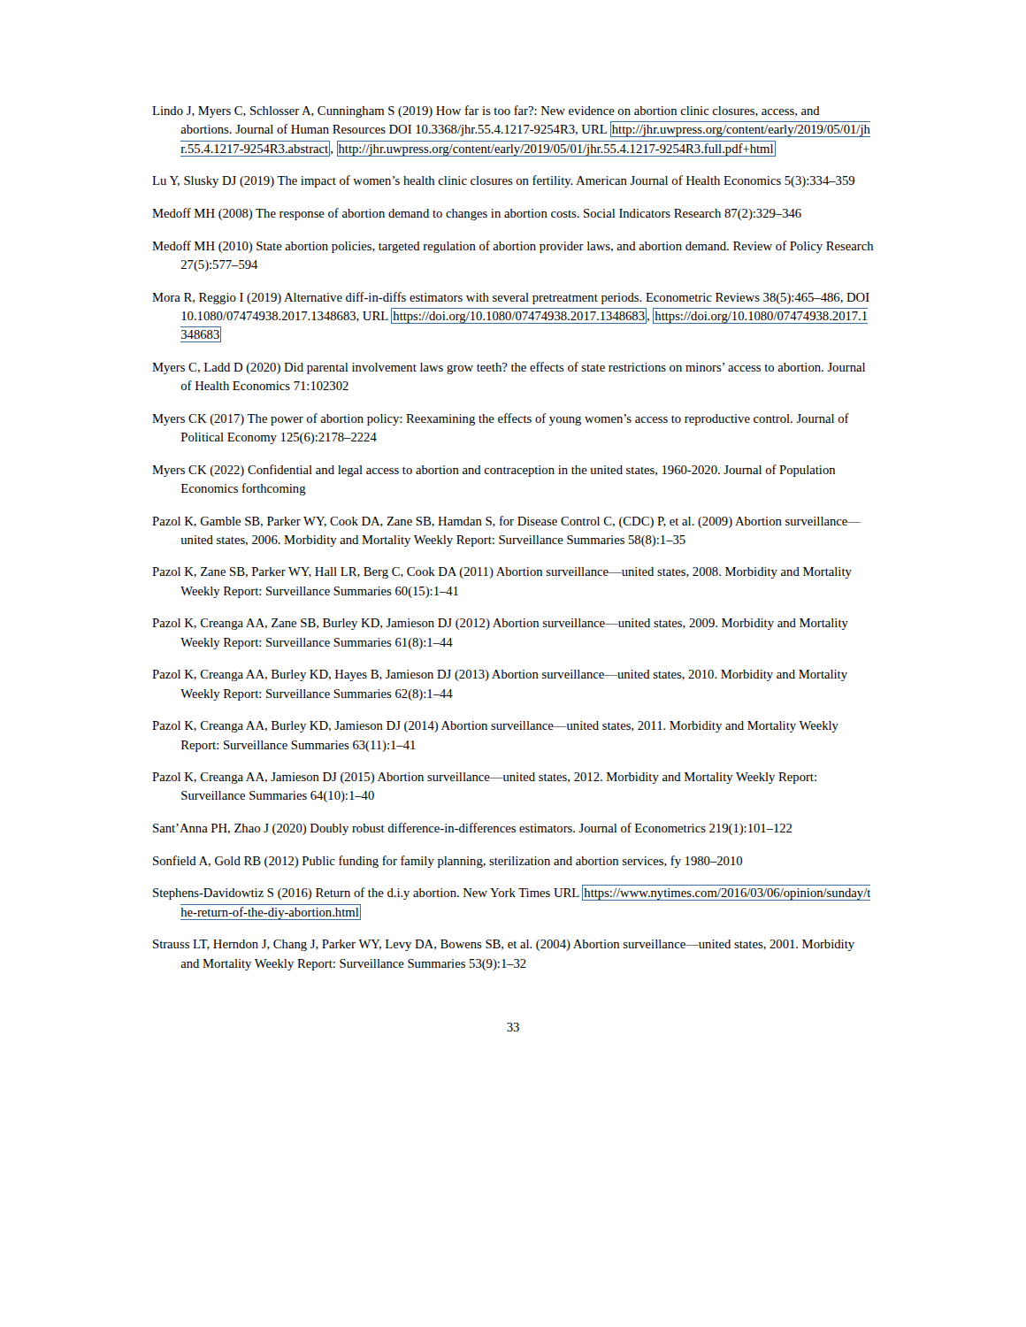Lindo J, Myers C, Schlosser A, Cunningham S (2019) How far is too far?: New evidence on abortion clinic closures, access, and abortions. Journal of Human Resources DOI 10.3368/jhr.55.4.1217-9254R3, URL http://jhr.uwpress.org/content/early/2019/05/01/jhr.55.4.1217-9254R3.abstract, http://jhr.uwpress.org/content/early/2019/05/01/jhr.55.4.1217-9254R3.full.pdf+html
Lu Y, Slusky DJ (2019) The impact of women’s health clinic closures on fertility. American Journal of Health Economics 5(3):334–359
Medoff MH (2008) The response of abortion demand to changes in abortion costs. Social Indicators Research 87(2):329–346
Medoff MH (2010) State abortion policies, targeted regulation of abortion provider laws, and abortion demand. Review of Policy Research 27(5):577–594
Mora R, Reggio I (2019) Alternative diff-in-diffs estimators with several pretreatment periods. Econometric Reviews 38(5):465–486, DOI 10.1080/07474938.2017.1348683, URL https://doi.org/10.1080/07474938.2017.1348683, https://doi.org/10.1080/07474938.2017.1348683
Myers C, Ladd D (2020) Did parental involvement laws grow teeth? the effects of state restrictions on minors’ access to abortion. Journal of Health Economics 71:102302
Myers CK (2017) The power of abortion policy: Reexamining the effects of young women’s access to reproductive control. Journal of Political Economy 125(6):2178–2224
Myers CK (2022) Confidential and legal access to abortion and contraception in the united states, 1960-2020. Journal of Population Economics forthcoming
Pazol K, Gamble SB, Parker WY, Cook DA, Zane SB, Hamdan S, for Disease Control C, (CDC) P, et al. (2009) Abortion surveillance—united states, 2006. Morbidity and Mortality Weekly Report: Surveillance Summaries 58(8):1–35
Pazol K, Zane SB, Parker WY, Hall LR, Berg C, Cook DA (2011) Abortion surveillance—united states, 2008. Morbidity and Mortality Weekly Report: Surveillance Summaries 60(15):1–41
Pazol K, Creanga AA, Zane SB, Burley KD, Jamieson DJ (2012) Abortion surveillance—united states, 2009. Morbidity and Mortality Weekly Report: Surveillance Summaries 61(8):1–44
Pazol K, Creanga AA, Burley KD, Hayes B, Jamieson DJ (2013) Abortion surveillance—united states, 2010. Morbidity and Mortality Weekly Report: Surveillance Summaries 62(8):1–44
Pazol K, Creanga AA, Burley KD, Jamieson DJ (2014) Abortion surveillance—united states, 2011. Morbidity and Mortality Weekly Report: Surveillance Summaries 63(11):1–41
Pazol K, Creanga AA, Jamieson DJ (2015) Abortion surveillance—united states, 2012. Morbidity and Mortality Weekly Report: Surveillance Summaries 64(10):1–40
Sant’Anna PH, Zhao J (2020) Doubly robust difference-in-differences estimators. Journal of Econometrics 219(1):101–122
Sonfield A, Gold RB (2012) Public funding for family planning, sterilization and abortion services, fy 1980–2010
Stephens-Davidowtiz S (2016) Return of the d.i.y abortion. New York Times URL https://www.nytimes.com/2016/03/06/opinion/sunday/the-return-of-the-diy-abortion.html
Strauss LT, Herndon J, Chang J, Parker WY, Levy DA, Bowens SB, et al. (2004) Abortion surveillance—united states, 2001. Morbidity and Mortality Weekly Report: Surveillance Summaries 53(9):1–32
33